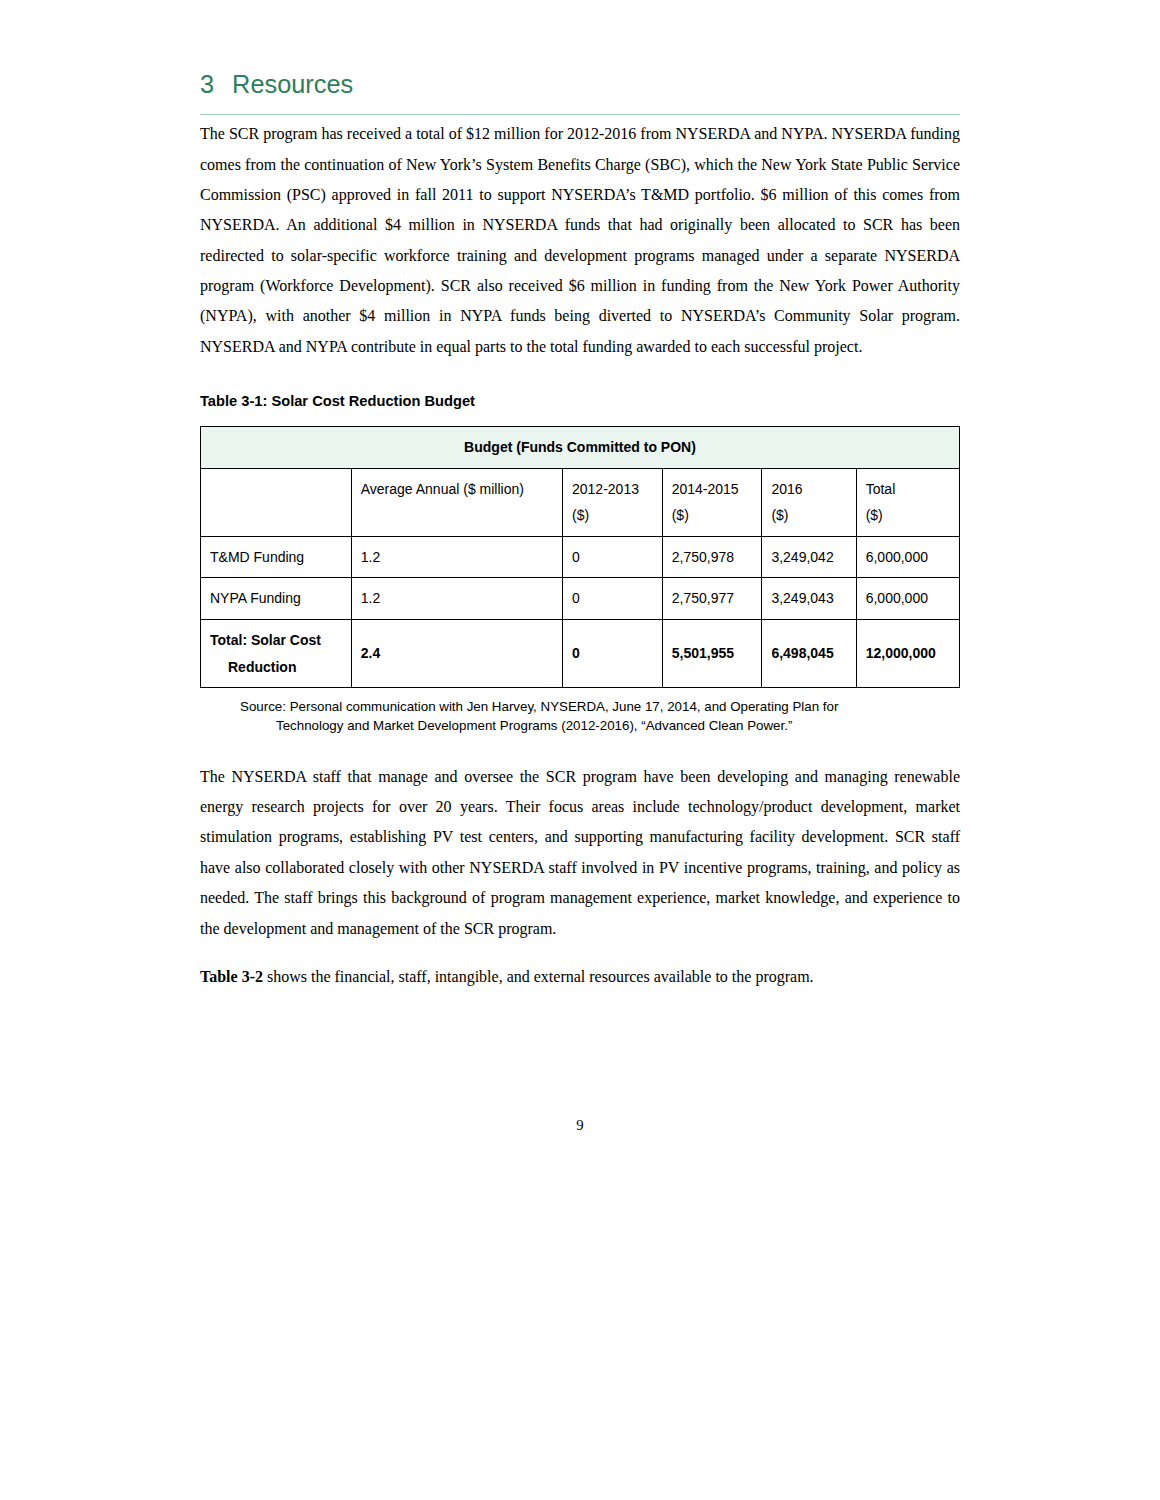3 Resources
The SCR program has received a total of $12 million for 2012-2016 from NYSERDA and NYPA. NYSERDA funding comes from the continuation of New York’s System Benefits Charge (SBC), which the New York State Public Service Commission (PSC) approved in fall 2011 to support NYSERDA’s T&MD portfolio. $6 million of this comes from NYSERDA. An additional $4 million in NYSERDA funds that had originally been allocated to SCR has been redirected to solar-specific workforce training and development programs managed under a separate NYSERDA program (Workforce Development). SCR also received $6 million in funding from the New York Power Authority (NYPA), with another $4 million in NYPA funds being diverted to NYSERDA’s Community Solar program. NYSERDA and NYPA contribute in equal parts to the total funding awarded to each successful project.
Table 3-1: Solar Cost Reduction Budget
| Budget (Funds Committed to PON) |
| --- |
| | Average Annual ($ million) | 2012-2013 ($) | 2014-2015 ($) | 2016 ($) | Total ($) |
| T&MD Funding | 1.2 | 0 | 2,750,978 | 3,249,042 | 6,000,000 |
| NYPA Funding | 1.2 | 0 | 2,750,977 | 3,249,043 | 6,000,000 |
| Total: Solar Cost Reduction | 2.4 | 0 | 5,501,955 | 6,498,045 | 12,000,000 |
Source: Personal communication with Jen Harvey, NYSERDA, June 17, 2014, and Operating Plan forTechnology and Market Development Programs (2012-2016), “Advanced Clean Power.”
The NYSERDA staff that manage and oversee the SCR program have been developing and managing renewable energy research projects for over 20 years. Their focus areas include technology/product development, market stimulation programs, establishing PV test centers, and supporting manufacturing facility development. SCR staff have also collaborated closely with other NYSERDA staff involved in PV incentive programs, training, and policy as needed. The staff brings this background of program management experience, market knowledge, and experience to the development and management of the SCR program.
Table 3-2 shows the financial, staff, intangible, and external resources available to the program.
9